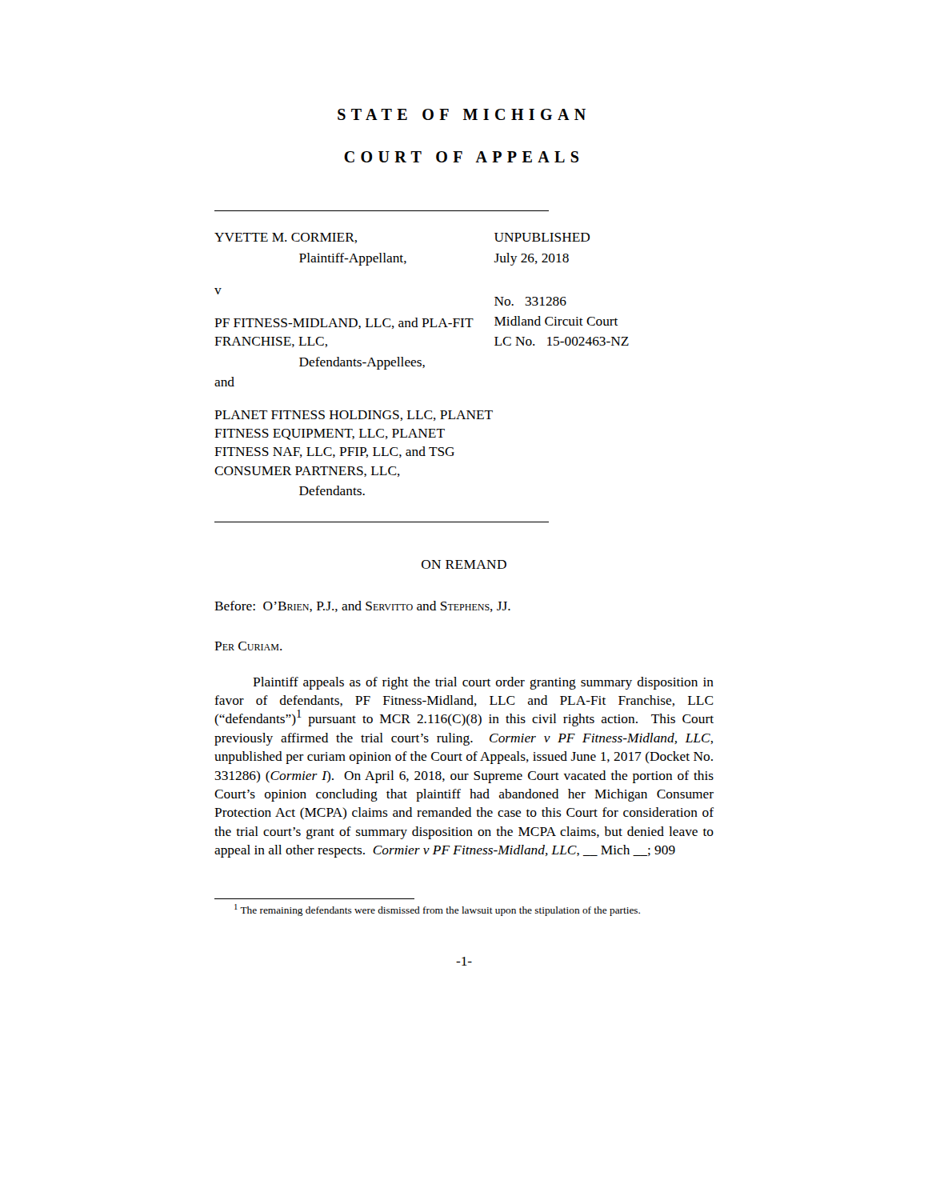State of Michigan
Court of Appeals
| YVETTE M. CORMIER, Plaintiff-Appellant, v PF FITNESS-MIDLAND, LLC, and PLA-FIT FRANCHISE, LLC, Defendants-Appellees, and PLANET FITNESS HOLDINGS, LLC, PLANET FITNESS EQUIPMENT, LLC, PLANET FITNESS NAF, LLC, PFIP, LLC, and TSG CONSUMER PARTNERS, LLC, Defendants. | UNPUBLISHED July 26, 2018 No. 331286 Midland Circuit Court LC No. 15-002463-NZ |
ON REMAND
Before: O’Brien, P.J., and Servitto and Stephens, JJ.
Per Curiam.
Plaintiff appeals as of right the trial court order granting summary disposition in favor of defendants, PF Fitness-Midland, LLC and PLA-Fit Franchise, LLC (“defendants”)1 pursuant to MCR 2.116(C)(8) in this civil rights action. This Court previously affirmed the trial court’s ruling. Cormier v PF Fitness-Midland, LLC, unpublished per curiam opinion of the Court of Appeals, issued June 1, 2017 (Docket No. 331286) (Cormier I). On April 6, 2018, our Supreme Court vacated the portion of this Court’s opinion concluding that plaintiff had abandoned her Michigan Consumer Protection Act (MCPA) claims and remanded the case to this Court for consideration of the trial court’s grant of summary disposition on the MCPA claims, but denied leave to appeal in all other respects. Cormier v PF Fitness-Midland, LLC, __ Mich __; 909
1 The remaining defendants were dismissed from the lawsuit upon the stipulation of the parties.
-1-